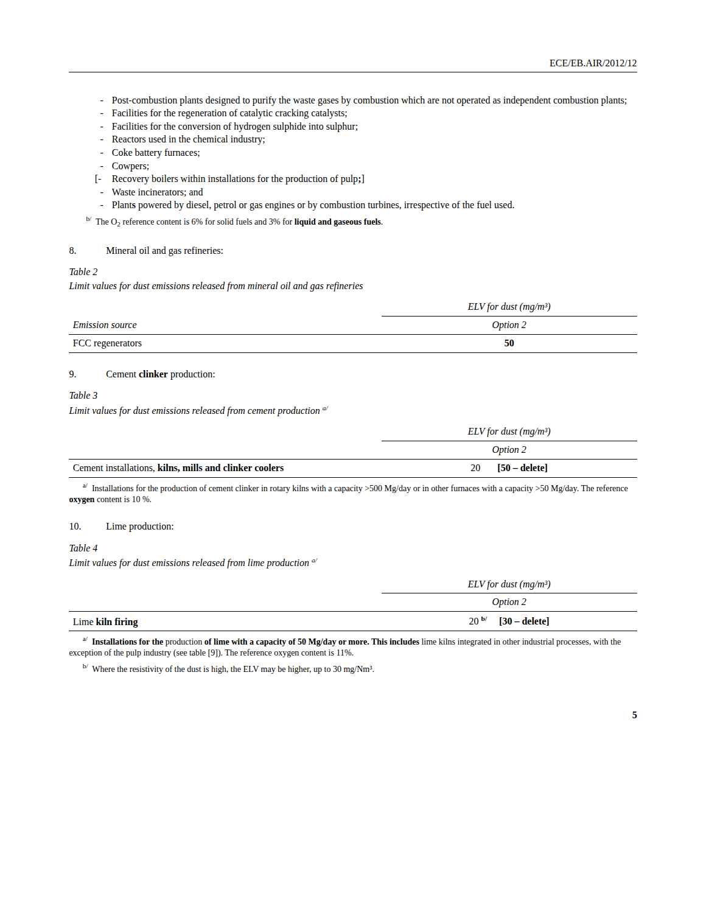ECE/EB.AIR/2012/12
Post-combustion plants designed to purify the waste gases by combustion which are not operated as independent combustion plants;
Facilities for the regeneration of catalytic cracking catalysts;
Facilities for the conversion of hydrogen sulphide into sulphur;
Reactors used in the chemical industry;
Coke battery furnaces;
Cowpers;
Recovery boilers within installations for the production of pulp;]
Waste incinerators; and
Plants powered by diesel, petrol or gas engines or by combustion turbines, irrespective of the fuel used.
b/ The O2 reference content is 6% for solid fuels and 3% for liquid and gaseous fuels.
8. Mineral oil and gas refineries:
Table 2
Limit values for dust emissions released from mineral oil and gas refineries
| | ELV for dust (mg/m³) |
| Emission source | Option 2 |
| FCC regenerators | 50 |
9. Cement clinker production:
Table 3
Limit values for dust emissions released from cement production a/
| | ELV for dust (mg/m³) |
| | Option 2 |
| Cement installations, kilns, mills and clinker coolers | 20 [50 – delete] |
a/ Installations for the production of cement clinker in rotary kilns with a capacity >500 Mg/day or in other furnaces with a capacity >50 Mg/day. The reference oxygen content is 10 %.
10. Lime production:
Table 4
Limit values for dust emissions released from lime production a/
| | ELV for dust (mg/m³) |
| | Option 2 |
| Lime kiln firing | 20 b/ [30 – delete] |
a/ Installations for the production of lime with a capacity of 50 Mg/day or more. This includes lime kilns integrated in other industrial processes, with the exception of the pulp industry (see table [9]). The reference oxygen content is 11%.
b/ Where the resistivity of the dust is high, the ELV may be higher, up to 30 mg/Nm³.
5